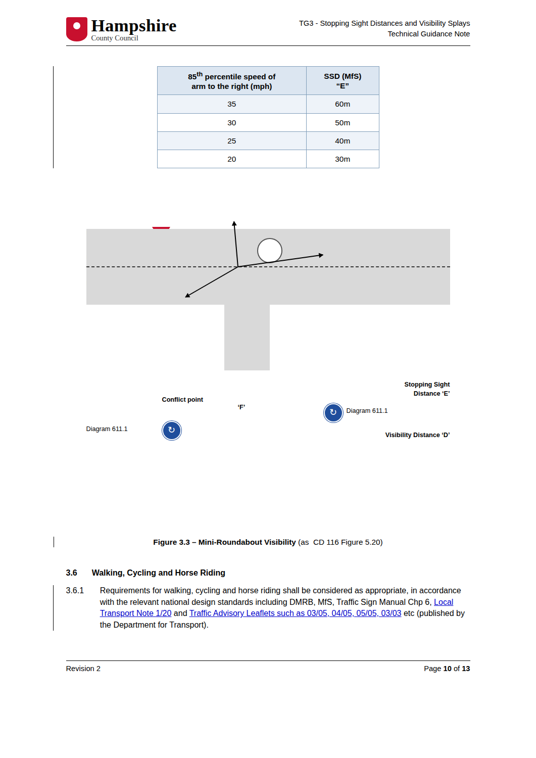Hampshire
County Council
TG3 - Stopping Sight Distances and Visibility Splays
Technical Guidance Note
| 85 th percentile speed of arm to the right (mph) | SSD (MfS) “E” |
| --- | --- |
| 35 | 60m |
| 30 | 50m |
| 25 | 40m |
| 20 | 30m |
Diagram 602
GIVE WAY
Diagram 611.1
Diagram 1023
Diagram 1003
Diagram 1003.3
Centre of
approach
Conflict point
‘F’
Diagram 611.1
Diagram 611.1
Stopping Sight
Distance ‘E’
Visibility Distance ‘D’
Figure 3.3 – Mini-Roundabout Visibility (as CD 116 Figure 5.20)
3.6 Walking, Cycling and Horse Riding
3.6.1 Requirements for walking, cycling and horse riding shall be considered as appropriate, in accordance with the relevant national design standards including DMRB, MfS, Traffic Sign Manual Chp 6, Local Transport Note 1/20 and Traffic Advisory Leaflets such as 03/05, 04/05, 05/05, 03/03 etc (published by the Department for Transport).
Revision 2
Page 10 of 13